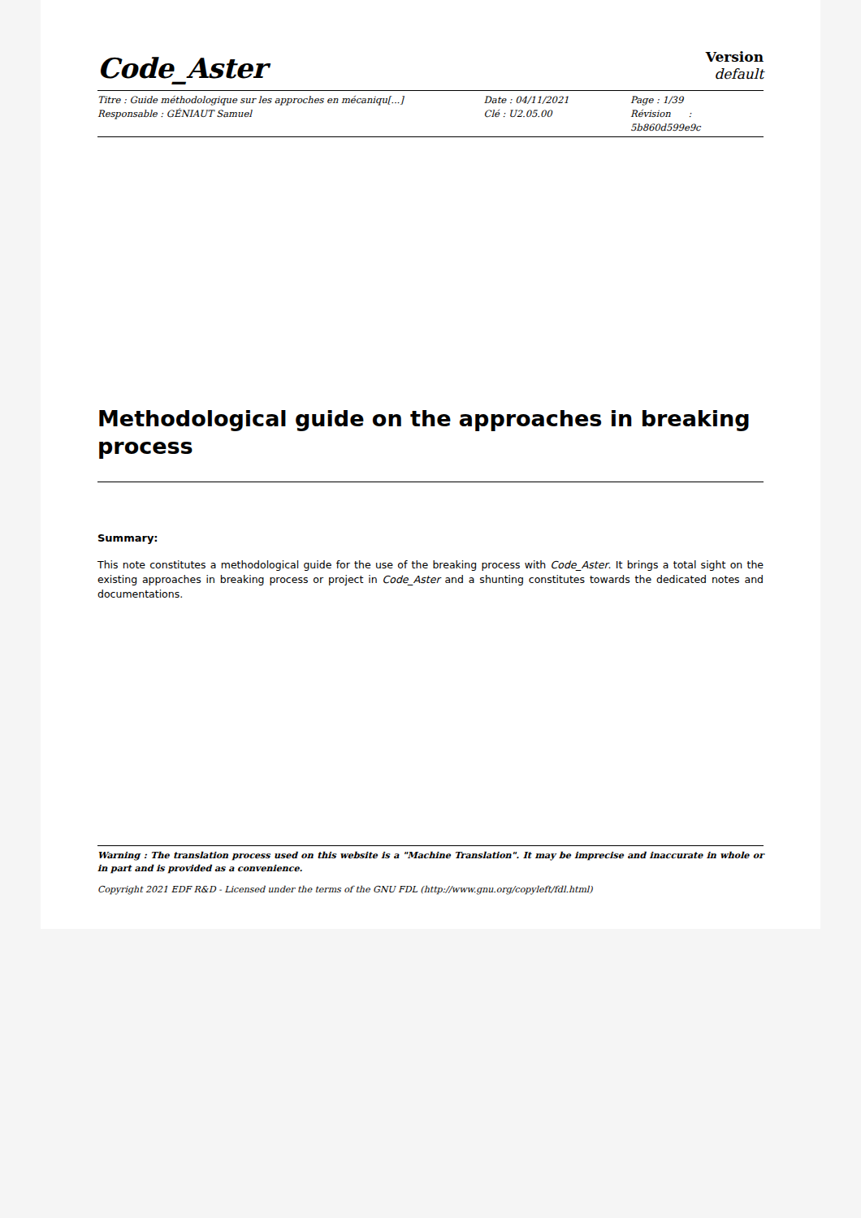Version
default
Code_Aster
| Titre : Guide méthodologique sur les approches en mécaniqu[...] | Date : 04/11/2021 | Page : 1/39 |
| Responsable : GÉNIAUT Samuel | Clé : U2.05.00 | Révision : |
| | | 5b860d599e9c |
Methodological guide on the approaches in breaking process
Summary:
This note constitutes a methodological guide for the use of the breaking process with Code_Aster. It brings a total sight on the existing approaches in breaking process or project in Code_Aster and a shunting constitutes towards the dedicated notes and documentations.
Warning : The translation process used on this website is a "Machine Translation". It may be imprecise and inaccurate in whole or in part and is provided as a convenience.
Copyright 2021 EDF R&D - Licensed under the terms of the GNU FDL (http://www.gnu.org/copyleft/fdl.html)